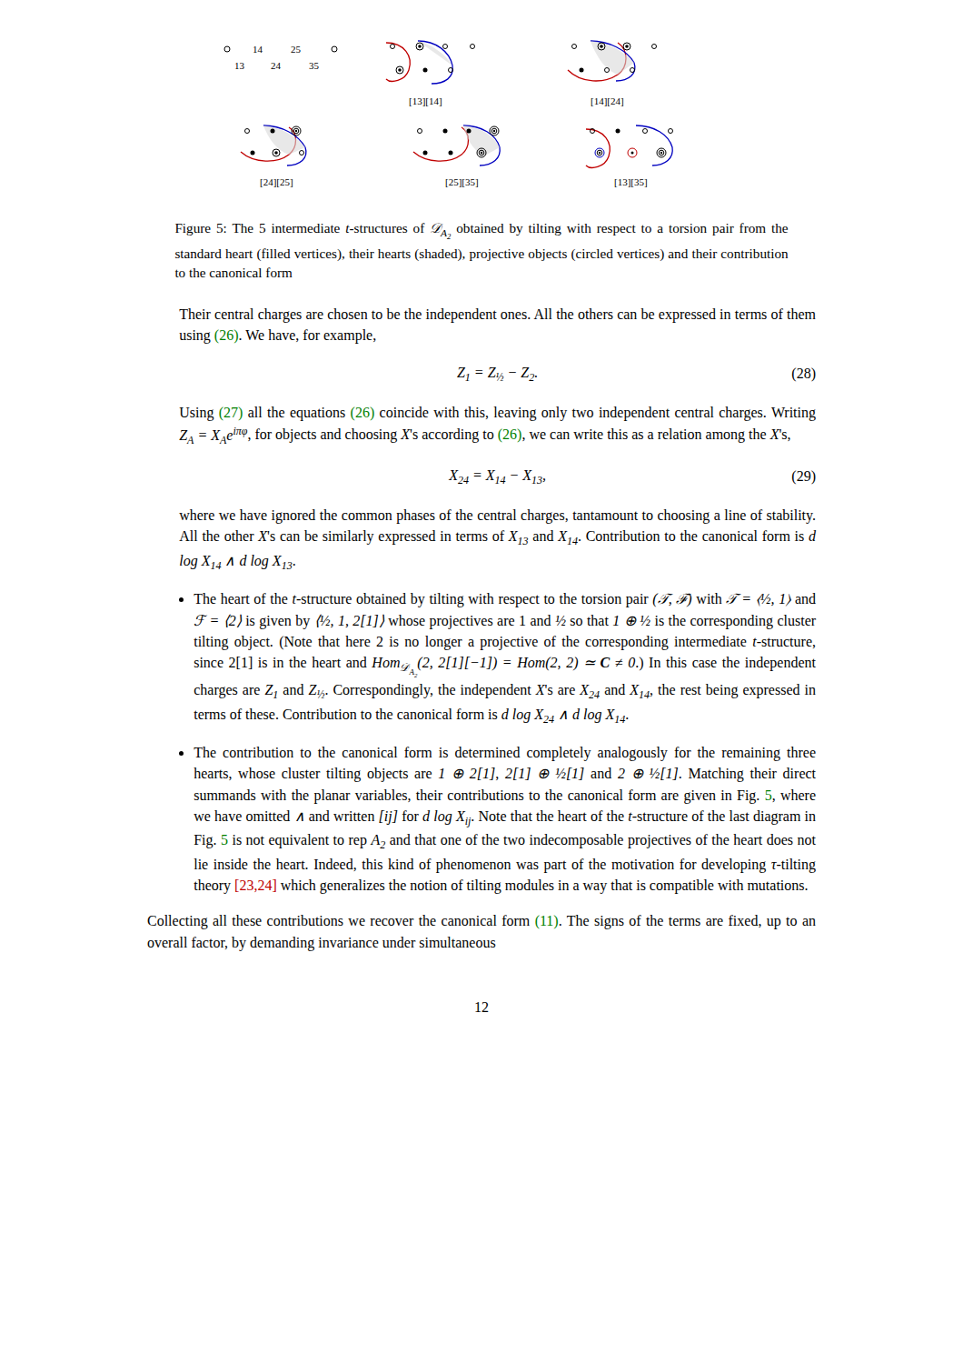14 25 13 24 35 [13][14] [14][24] [24][25] [25][35] [13][35]
Figure 5: The 5 intermediate t-structures of 𝒟A2 obtained by tilting with respect to a torsion pair from the standard heart (filled vertices), their hearts (shaded), projective objects (circled vertices) and their contribution to the canonical form
Their central charges are chosen to be the independent ones. All the others can be expressed in terms of them using (26). We have, for example,
Z1 = Z½ − Z2. (28)
Using (27) all the equations (26) coincide with this, leaving only two independent central charges. Writing ZA = XAeiπφ, for objects and choosing X's according to (26), we can write this as a relation among the X's,
X24 = X14 − X13, (29)
where we have ignored the common phases of the central charges, tantamount to choosing a line of stability. All the other X's can be similarly expressed in terms of X13 and X14. Contribution to the canonical form is d log X14 ∧ d log X13.
The heart of the t-structure obtained by tilting with respect to the torsion pair (𝒯, ℱ) with 𝒯 = ⟨½, 1⟩ and ℱ = ⟨2⟩ is given by ⟨½, 1, 2[1]⟩ whose projectives are 1 and ½ so that 1 ⊕ ½ is the corresponding cluster tilting object. (Note that here 2 is no longer a projective of the corresponding intermediate t-structure, since 2[1] is in the heart and Hom𝒟A2(2, 2[1][−1]) = Hom(2, 2) ≃ C ≠ 0.) In this case the independent charges are Z1 and Z½. Correspondingly, the independent X's are X24 and X14, the rest being expressed in terms of these. Contribution to the canonical form is d log X24 ∧ d log X14.
The contribution to the canonical form is determined completely analogously for the remaining three hearts, whose cluster tilting objects are 1 ⊕ 2[1], 2[1] ⊕ ½[1] and 2 ⊕ ½[1]. Matching their direct summands with the planar variables, their contributions to the canonical form are given in Fig. 5, where we have omitted ∧ and written [ij] for d log Xij. Note that the heart of the t-structure of the last diagram in Fig. 5 is not equivalent to rep A2 and that one of the two indecomposable projectives of the heart does not lie inside the heart. Indeed, this kind of phenomenon was part of the motivation for developing τ-tilting theory [23, 24] which generalizes the notion of tilting modules in a way that is compatible with mutations.
Collecting all these contributions we recover the canonical form (11). The signs of the terms are fixed, up to an overall factor, by demanding invariance under simultaneous
12